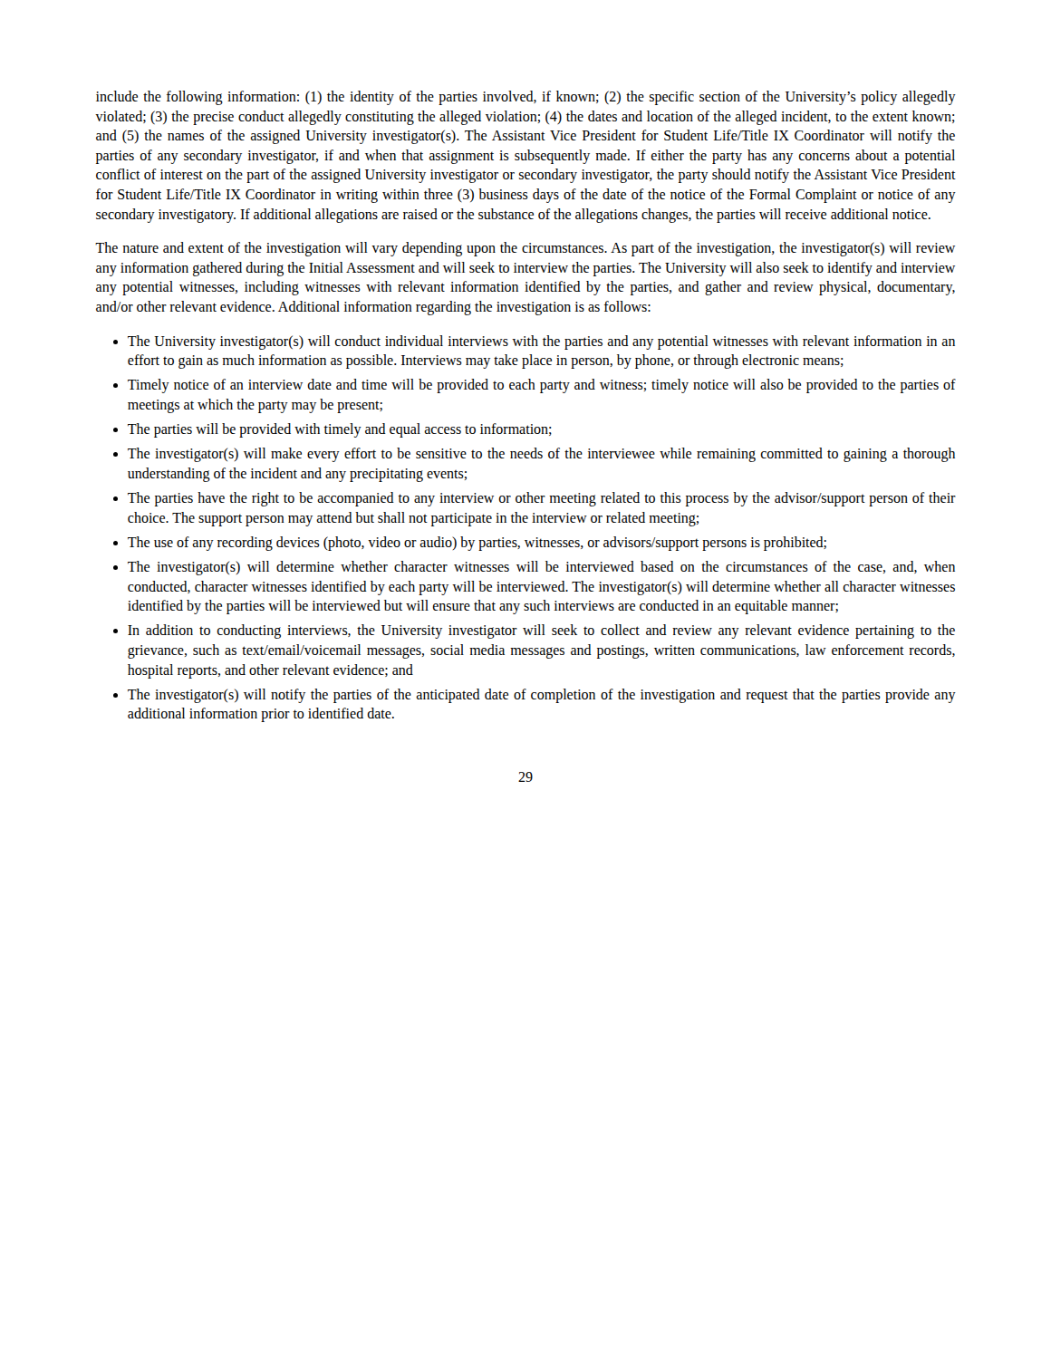include the following information: (1) the identity of the parties involved, if known; (2) the specific section of the University’s policy allegedly violated; (3) the precise conduct allegedly constituting the alleged violation; (4) the dates and location of the alleged incident, to the extent known; and (5) the names of the assigned University investigator(s). The Assistant Vice President for Student Life/Title IX Coordinator will notify the parties of any secondary investigator, if and when that assignment is subsequently made. If either the party has any concerns about a potential conflict of interest on the part of the assigned University investigator or secondary investigator, the party should notify the Assistant Vice President for Student Life/Title IX Coordinator in writing within three (3) business days of the date of the notice of the Formal Complaint or notice of any secondary investigatory. If additional allegations are raised or the substance of the allegations changes, the parties will receive additional notice.
The nature and extent of the investigation will vary depending upon the circumstances. As part of the investigation, the investigator(s) will review any information gathered during the Initial Assessment and will seek to interview the parties. The University will also seek to identify and interview any potential witnesses, including witnesses with relevant information identified by the parties, and gather and review physical, documentary, and/or other relevant evidence. Additional information regarding the investigation is as follows:
The University investigator(s) will conduct individual interviews with the parties and any potential witnesses with relevant information in an effort to gain as much information as possible. Interviews may take place in person, by phone, or through electronic means;
Timely notice of an interview date and time will be provided to each party and witness; timely notice will also be provided to the parties of meetings at which the party may be present;
The parties will be provided with timely and equal access to information;
The investigator(s) will make every effort to be sensitive to the needs of the interviewee while remaining committed to gaining a thorough understanding of the incident and any precipitating events;
The parties have the right to be accompanied to any interview or other meeting related to this process by the advisor/support person of their choice. The support person may attend but shall not participate in the interview or related meeting;
The use of any recording devices (photo, video or audio) by parties, witnesses, or advisors/support persons is prohibited;
The investigator(s) will determine whether character witnesses will be interviewed based on the circumstances of the case, and, when conducted, character witnesses identified by each party will be interviewed. The investigator(s) will determine whether all character witnesses identified by the parties will be interviewed but will ensure that any such interviews are conducted in an equitable manner;
In addition to conducting interviews, the University investigator will seek to collect and review any relevant evidence pertaining to the grievance, such as text/email/voicemail messages, social media messages and postings, written communications, law enforcement records, hospital reports, and other relevant evidence; and
The investigator(s) will notify the parties of the anticipated date of completion of the investigation and request that the parties provide any additional information prior to identified date.
29